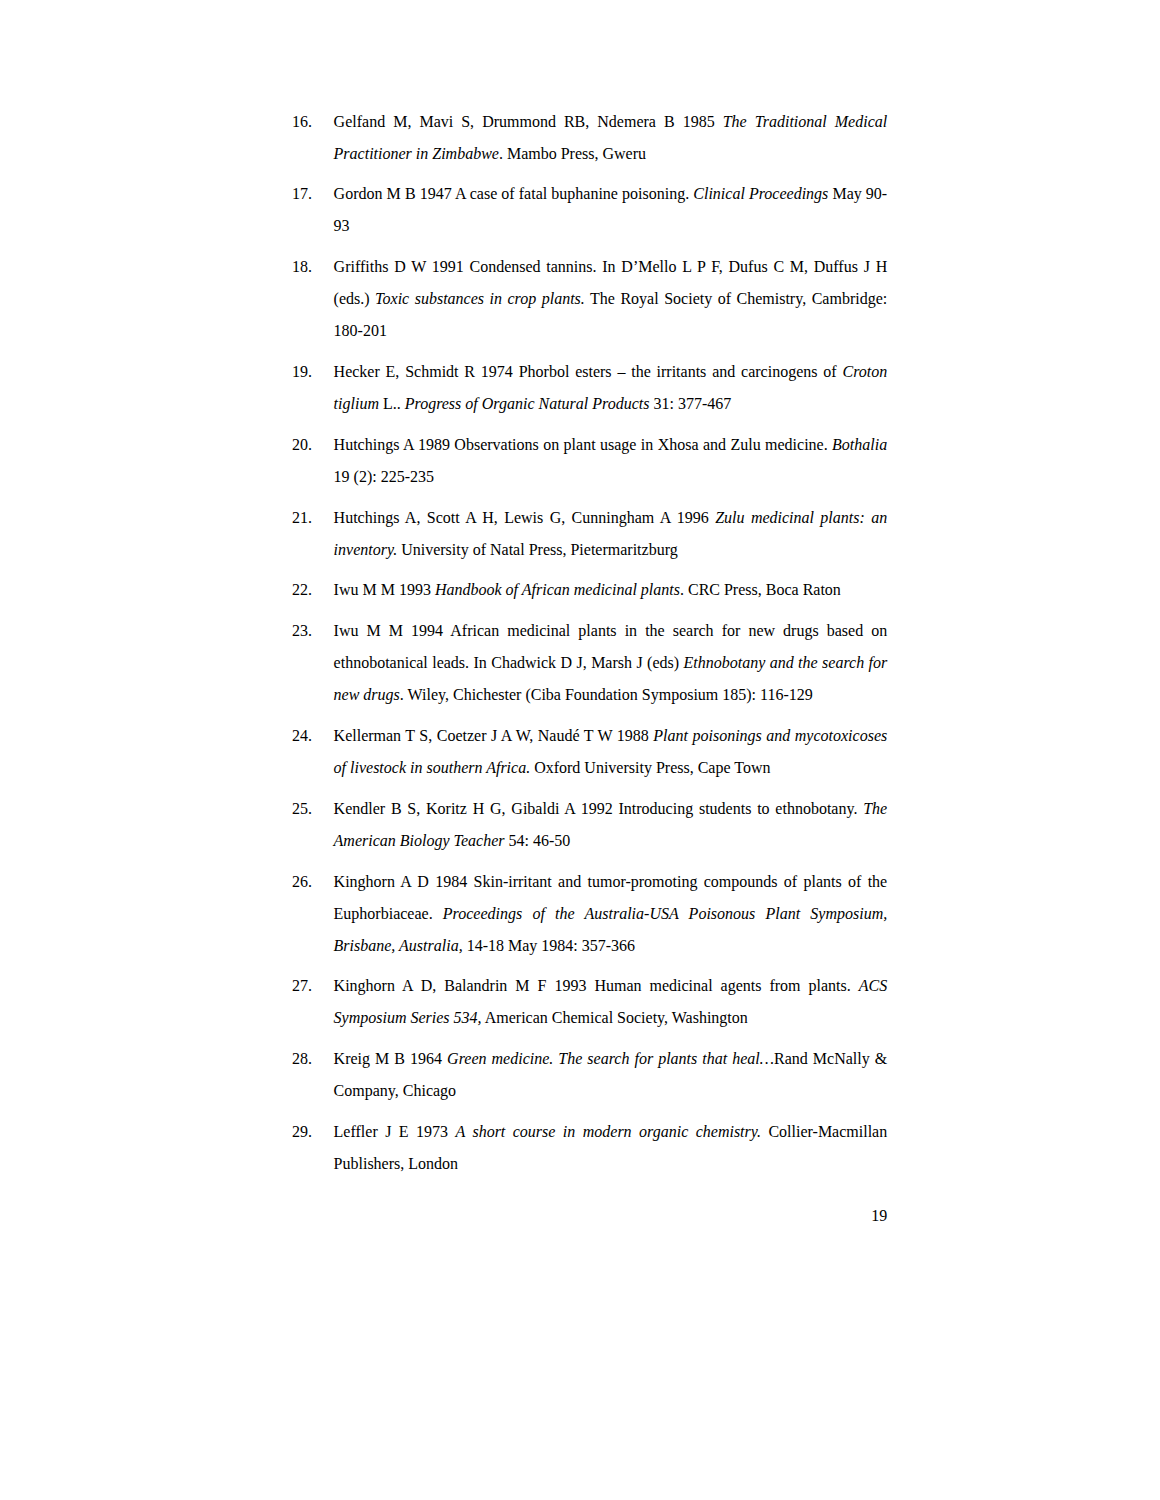16. Gelfand M, Mavi S, Drummond RB, Ndemera B 1985 The Traditional Medical Practitioner in Zimbabwe. Mambo Press, Gweru
17. Gordon M B 1947 A case of fatal buphanine poisoning. Clinical Proceedings May 90-93
18. Griffiths D W 1991 Condensed tannins. In D’Mello L P F, Dufus C M, Duffus J H (eds.) Toxic substances in crop plants. The Royal Society of Chemistry, Cambridge: 180-201
19. Hecker E, Schmidt R 1974 Phorbol esters – the irritants and carcinogens of Croton tiglium L.. Progress of Organic Natural Products 31: 377-467
20. Hutchings A 1989 Observations on plant usage in Xhosa and Zulu medicine. Bothalia 19 (2): 225-235
21. Hutchings A, Scott A H, Lewis G, Cunningham A 1996 Zulu medicinal plants: an inventory. University of Natal Press, Pietermaritzburg
22. Iwu M M 1993 Handbook of African medicinal plants. CRC Press, Boca Raton
23. Iwu M M 1994 African medicinal plants in the search for new drugs based on ethnobotanical leads. In Chadwick D J, Marsh J (eds) Ethnobotany and the search for new drugs. Wiley, Chichester (Ciba Foundation Symposium 185): 116-129
24. Kellerman T S, Coetzer J A W, Naudé T W 1988 Plant poisonings and mycotoxicoses of livestock in southern Africa. Oxford University Press, Cape Town
25. Kendler B S, Koritz H G, Gibaldi A 1992 Introducing students to ethnobotany. The American Biology Teacher 54: 46-50
26. Kinghorn A D 1984 Skin-irritant and tumor-promoting compounds of plants of the Euphorbiaceae. Proceedings of the Australia-USA Poisonous Plant Symposium, Brisbane, Australia, 14-18 May 1984: 357-366
27. Kinghorn A D, Balandrin M F 1993 Human medicinal agents from plants. ACS Symposium Series 534, American Chemical Society, Washington
28. Kreig M B 1964 Green medicine. The search for plants that heal…Rand McNally & Company, Chicago
29. Leffler J E 1973 A short course in modern organic chemistry. Collier-Macmillan Publishers, London
19